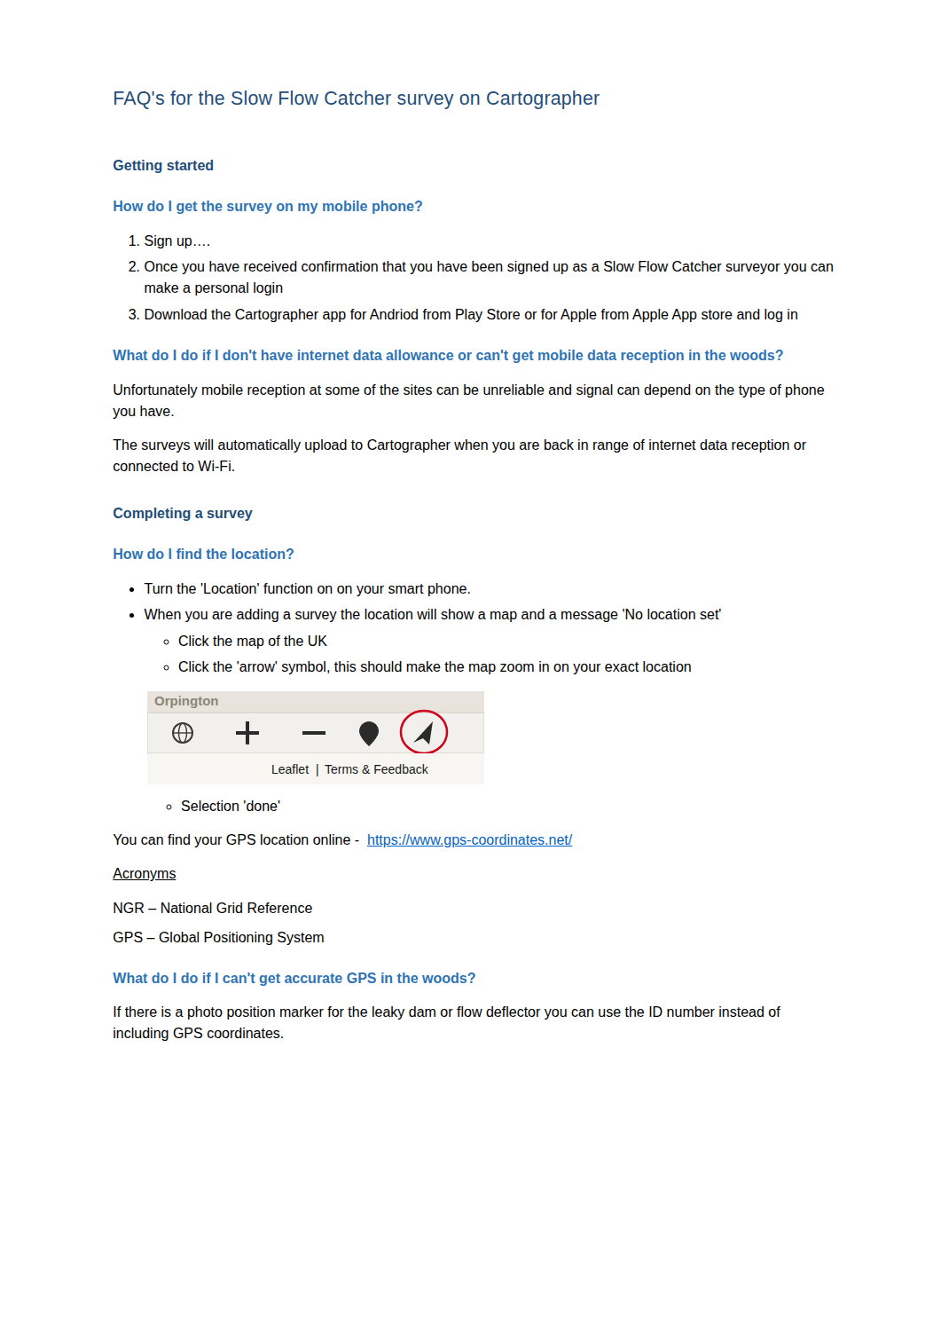FAQ's for the Slow Flow Catcher survey on Cartographer
Getting started
How do I get the survey on my mobile phone?
Sign up….
Once you have received confirmation that you have been signed up as a Slow Flow Catcher surveyor you can make a personal login
Download the Cartographer app for Andriod from Play Store or for Apple from Apple App store and log in
What do I do if I don't have internet data allowance or can't get mobile data reception in the woods?
Unfortunately mobile reception at some of the sites can be unreliable and signal can depend on the type of phone you have.
The surveys will automatically upload to Cartographer when you are back in range of internet data reception or connected to Wi-Fi.
Completing a survey
How do I find the location?
Turn the 'Location' function on on your smart phone.
When you are adding a survey the location will show a map and a message 'No location set'
Click the map of the UK
Click the 'arrow' symbol, this should make the map zoom in on your exact location
Orpington Leaflet | Terms & Feedback
Selection 'done'
You can find your GPS location online - https://www.gps-coordinates.net/
Acronyms
NGR – National Grid Reference
GPS – Global Positioning System
What do I do if I can't get accurate GPS in the woods?
If there is a photo position marker for the leaky dam or flow deflector you can use the ID number instead of including GPS coordinates.